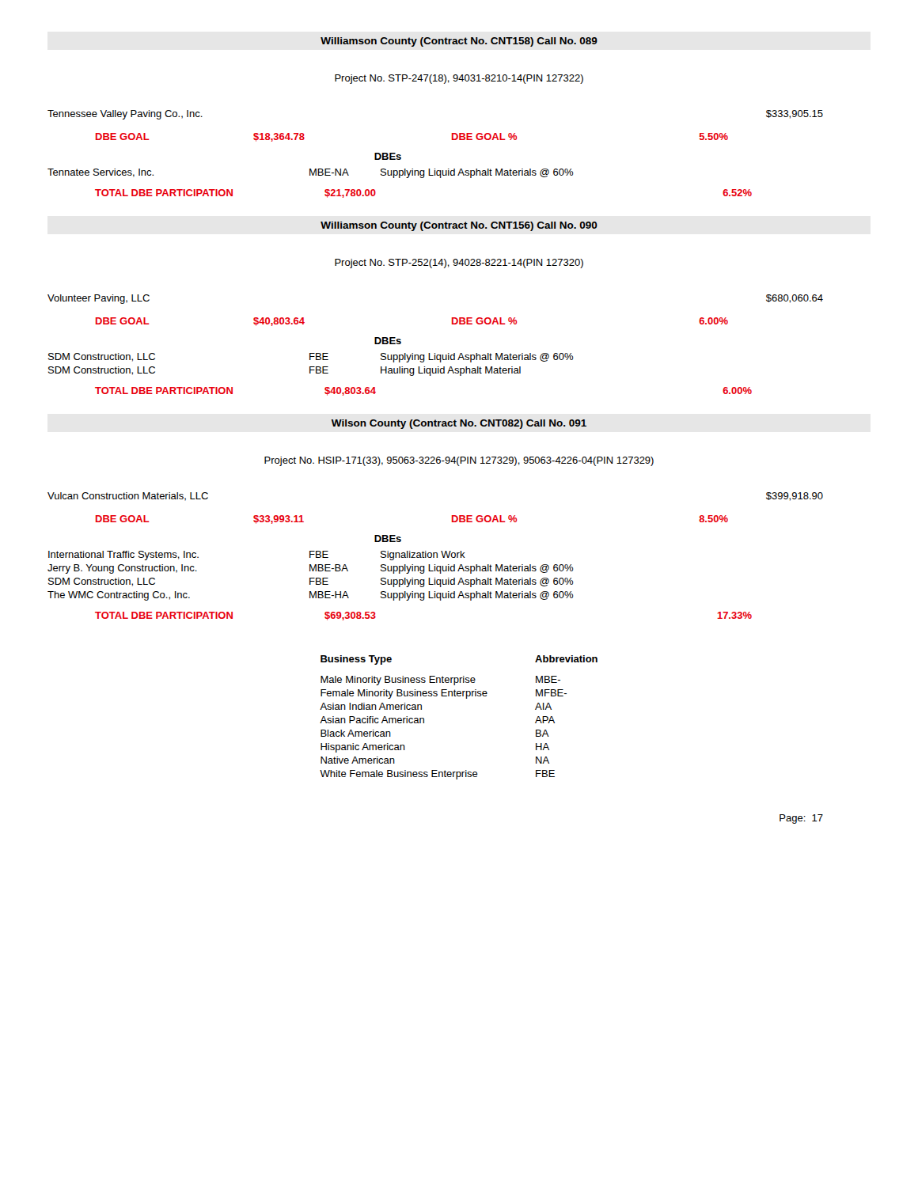Williamson County (Contract No. CNT158) Call No. 089
Project No. STP-247(18), 94031-8210-14(PIN 127322)
Tennessee Valley Paving Co., Inc. $333,905.15
DBE GOAL $18,364.78 DBE GOAL % 5.50%
DBEs
| Tennatee Services, Inc. | MBE-NA | Supplying Liquid Asphalt Materials @ 60% |
TOTAL DBE PARTICIPATION $21,780.00 6.52%
Williamson County (Contract No. CNT156) Call No. 090
Project No. STP-252(14), 94028-8221-14(PIN 127320)
Volunteer Paving, LLC $680,060.64
DBE GOAL $40,803.64 DBE GOAL % 6.00%
DBEs
| SDM Construction, LLC | FBE | Supplying Liquid Asphalt Materials @ 60% |
| SDM Construction, LLC | FBE | Hauling Liquid Asphalt Material |
TOTAL DBE PARTICIPATION $40,803.64 6.00%
Wilson County (Contract No. CNT082) Call No. 091
Project No. HSIP-171(33), 95063-3226-94(PIN 127329), 95063-4226-04(PIN 127329)
Vulcan Construction Materials, LLC $399,918.90
DBE GOAL $33,993.11 DBE GOAL % 8.50%
DBEs
| International Traffic Systems, Inc. | FBE | Signalization Work |
| Jerry B. Young Construction, Inc. | MBE-BA | Supplying Liquid Asphalt Materials @ 60% |
| SDM Construction, LLC | FBE | Supplying Liquid Asphalt Materials @ 60% |
| The WMC Contracting Co., Inc. | MBE-HA | Supplying Liquid Asphalt Materials @ 60% |
TOTAL DBE PARTICIPATION $69,308.53 17.33%
| Business Type | Abbreviation |
| --- | --- |
| Male Minority Business Enterprise | MBE- |
| Female Minority Business Enterprise | MFBE- |
| Asian Indian American | AIA |
| Asian Pacific American | APA |
| Black American | BA |
| Hispanic American | HA |
| Native American | NA |
| White Female Business Enterprise | FBE |
Page: 17